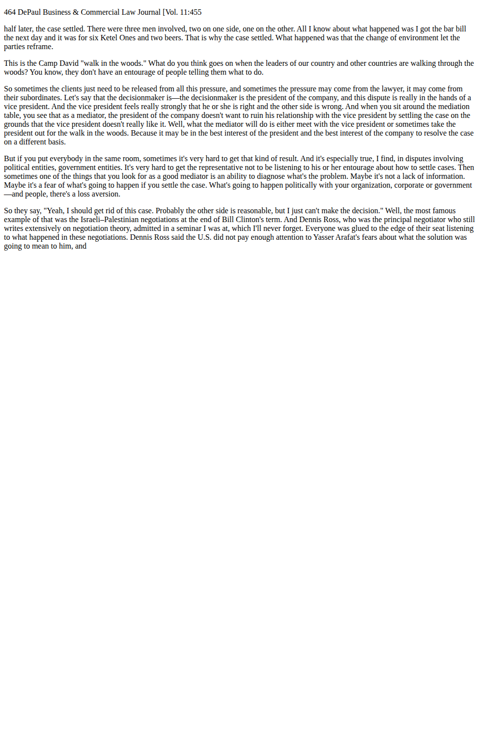464 DePaul Business & Commercial Law Journal [Vol. 11:455
half later, the case settled. There were three men involved, two on one side, one on the other. All I know about what happened was I got the bar bill the next day and it was for six Ketel Ones and two beers. That is why the case settled. What happened was that the change of environment let the parties reframe.
This is the Camp David "walk in the woods." What do you think goes on when the leaders of our country and other countries are walking through the woods? You know, they don't have an entourage of people telling them what to do.
So sometimes the clients just need to be released from all this pressure, and sometimes the pressure may come from the lawyer, it may come from their subordinates. Let's say that the decisionmaker is—the decisionmaker is the president of the company, and this dispute is really in the hands of a vice president. And the vice president feels really strongly that he or she is right and the other side is wrong. And when you sit around the mediation table, you see that as a mediator, the president of the company doesn't want to ruin his relationship with the vice president by settling the case on the grounds that the vice president doesn't really like it. Well, what the mediator will do is either meet with the vice president or sometimes take the president out for the walk in the woods. Because it may be in the best interest of the president and the best interest of the company to resolve the case on a different basis.
But if you put everybody in the same room, sometimes it's very hard to get that kind of result. And it's especially true, I find, in disputes involving political entities, government entities. It's very hard to get the representative not to be listening to his or her entourage about how to settle cases. Then sometimes one of the things that you look for as a good mediator is an ability to diagnose what's the problem. Maybe it's not a lack of information. Maybe it's a fear of what's going to happen if you settle the case. What's going to happen politically with your organization, corporate or government—and people, there's a loss aversion.
So they say, "Yeah, I should get rid of this case. Probably the other side is reasonable, but I just can't make the decision." Well, the most famous example of that was the Israeli–Palestinian negotiations at the end of Bill Clinton's term. And Dennis Ross, who was the principal negotiator who still writes extensively on negotiation theory, admitted in a seminar I was at, which I'll never forget. Everyone was glued to the edge of their seat listening to what happened in these negotiations. Dennis Ross said the U.S. did not pay enough attention to Yasser Arafat's fears about what the solution was going to mean to him, and